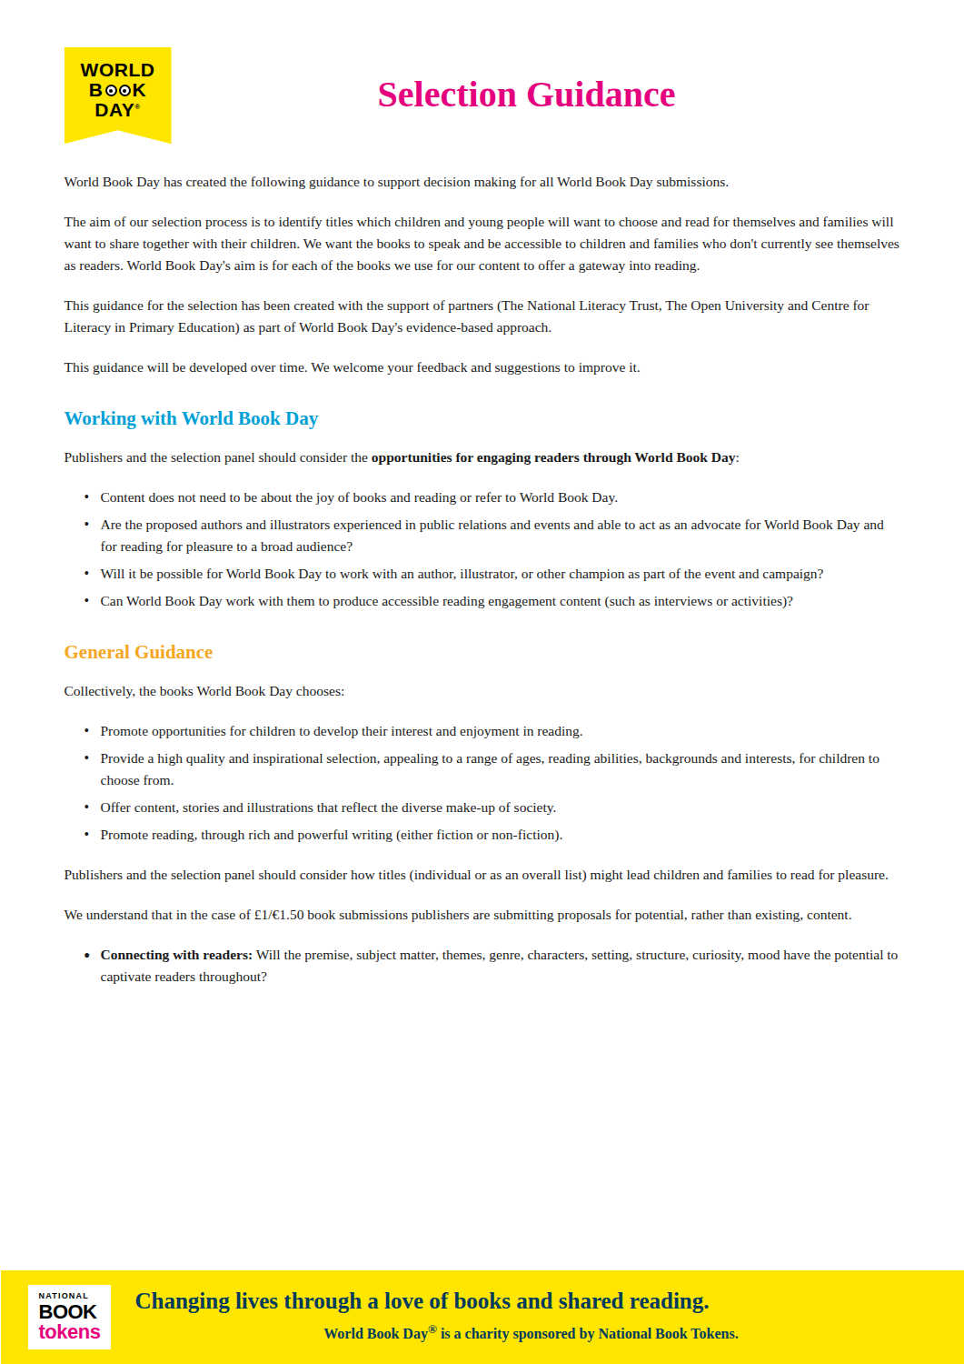WORLD B K DAY®
Selection Guidance
World Book Day has created the following guidance to support decision making for all World Book Day submissions.
The aim of our selection process is to identify titles which children and young people will want to choose and read for themselves and families will want to share together with their children. We want the books to speak and be accessible to children and families who don't currently see themselves as readers. World Book Day's aim is for each of the books we use for our content to offer a gateway into reading.
This guidance for the selection has been created with the support of partners (The National Literacy Trust, The Open University and Centre for Literacy in Primary Education) as part of World Book Day's evidence-based approach.
This guidance will be developed over time. We welcome your feedback and suggestions to improve it.
Working with World Book Day
Publishers and the selection panel should consider the opportunities for engaging readers through World Book Day:
Content does not need to be about the joy of books and reading or refer to World Book Day.
Are the proposed authors and illustrators experienced in public relations and events and able to act as an advocate for World Book Day and for reading for pleasure to a broad audience?
Will it be possible for World Book Day to work with an author, illustrator, or other champion as part of the event and campaign?
Can World Book Day work with them to produce accessible reading engagement content (such as interviews or activities)?
General Guidance
Collectively, the books World Book Day chooses:
Promote opportunities for children to develop their interest and enjoyment in reading.
Provide a high quality and inspirational selection, appealing to a range of ages, reading abilities, backgrounds and interests, for children to choose from.
Offer content, stories and illustrations that reflect the diverse make-up of society.
Promote reading, through rich and powerful writing (either fiction or non-fiction).
Publishers and the selection panel should consider how titles (individual or as an overall list) might lead children and families to read for pleasure.
We understand that in the case of £1/€1.50 book submissions publishers are submitting proposals for potential, rather than existing, content.
Connecting with readers: Will the premise, subject matter, themes, genre, characters, setting, structure, curiosity, mood have the potential to captivate readers throughout?
NATIONAL BOOK tokens
Changing lives through a love of books and shared reading.
World Book Day® is a charity sponsored by National Book Tokens.